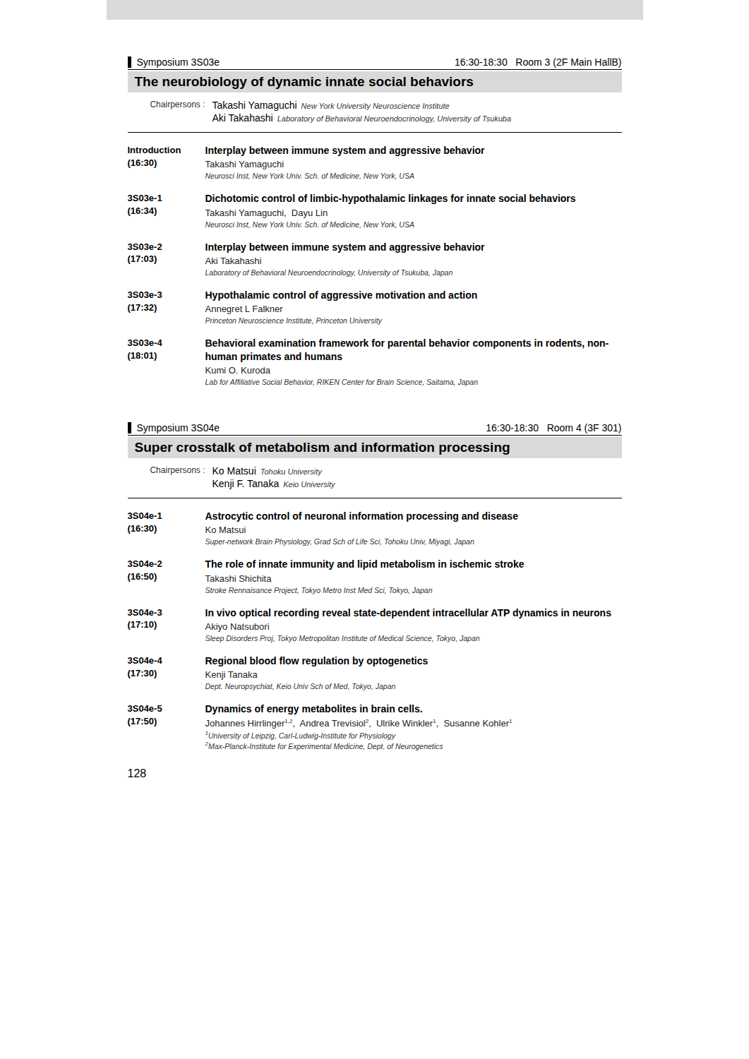Symposium 3S03e 16:30-18:30 Room 3 (2F Main HallB)
The neurobiology of dynamic innate social behaviors
Chairpersons :
Takashi Yamaguchi New York University Neuroscience Institute
Aki Takahashi Laboratory of Behavioral Neuroendocrinology, University of Tsukuba
Introduction(16:30)
Interplay between immune system and aggressive behavior
Takashi Yamaguchi
Neurosci Inst, New York Univ. Sch. of Medicine, New York, USA
3S03e-1(16:34)
Dichotomic control of limbic-hypothalamic linkages for innate social behaviors
Takashi Yamaguchi, Dayu Lin
Neurosci Inst, New York Univ. Sch. of Medicine, New York, USA
3S03e-2(17:03)
Interplay between immune system and aggressive behavior
Aki Takahashi
Laboratory of Behavioral Neuroendocrinology, University of Tsukuba, Japan
3S03e-3(17:32)
Hypothalamic control of aggressive motivation and action
Annegret L Falkner
Princeton Neuroscience Institute, Princeton University
3S03e-4(18:01)
Behavioral examination framework for parental behavior components in rodents, non-human primates and humans
Kumi O. Kuroda
Lab for Affiliative Social Behavior, RIKEN Center for Brain Science, Saitama, Japan
Symposium 3S04e 16:30-18:30 Room 4 (3F 301)
Super crosstalk of metabolism and information processing
Chairpersons :
Ko Matsui Tohoku University
Kenji F. Tanaka Keio University
3S04e-1(16:30)
Astrocytic control of neuronal information processing and disease
Ko Matsui
Super-network Brain Physiology, Grad Sch of Life Sci, Tohoku Univ, Miyagi, Japan
3S04e-2(16:50)
The role of innate immunity and lipid metabolism in ischemic stroke
Takashi Shichita
Stroke Rennaisance Project, Tokyo Metro Inst Med Sci, Tokyo, Japan
3S04e-3(17:10)
In vivo optical recording reveal state-dependent intracellular ATP dynamics in neurons
Akiyo Natsubori
Sleep Disorders Proj, Tokyo Metropolitan Institute of Medical Science, Tokyo, Japan
3S04e-4(17:30)
Regional blood flow regulation by optogenetics
Kenji Tanaka
Dept. Neuropsychiat, Keio Univ Sch of Med, Tokyo, Japan
3S04e-5(17:50)
Dynamics of energy metabolites in brain cells.
Johannes Hirrlinger1,2, Andrea Trevisiol2, Ulrike Winkler1, Susanne Kohler1
1University of Leipzig, Carl-Ludwig-Institute for Physiology
2Max-Planck-Institute for Experimental Medicine, Dept. of Neurogenetics
128